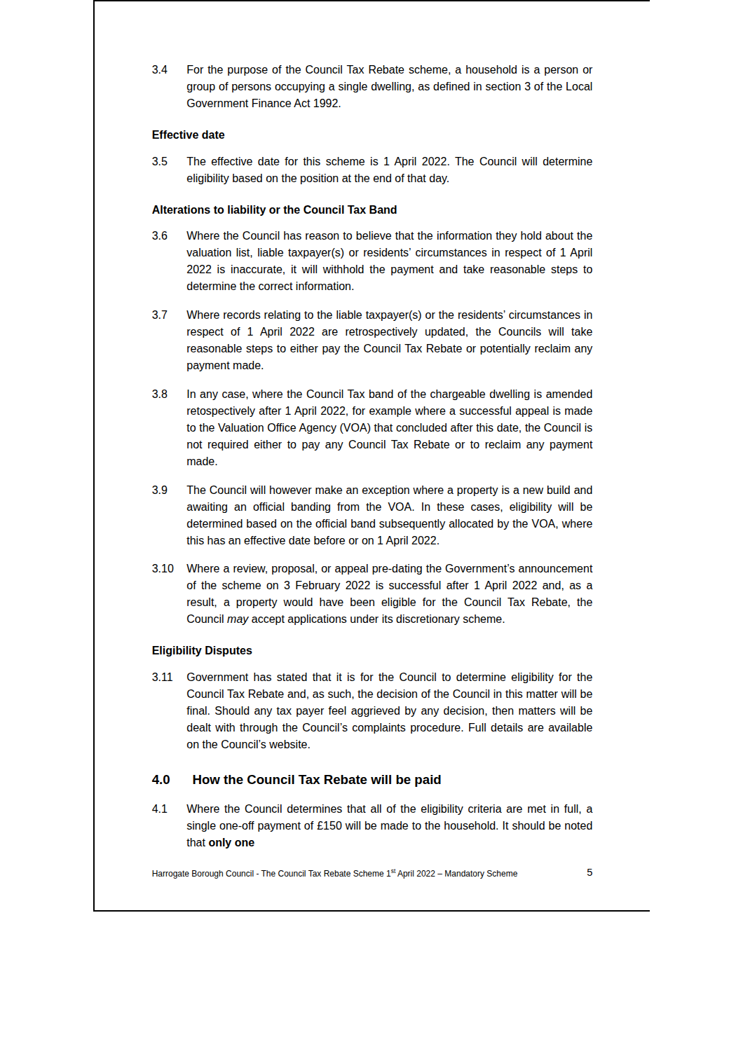3.4
For the purpose of the Council Tax Rebate scheme, a household is a person or group of persons occupying a single dwelling, as defined in section 3 of the Local Government Finance Act 1992.
Effective date
3.5
The effective date for this scheme is 1 April 2022. The Council will determine eligibility based on the position at the end of that day.
Alterations to liability or the Council Tax Band
3.6
Where the Council has reason to believe that the information they hold about the valuation list, liable taxpayer(s) or residents’ circumstances in respect of 1 April 2022 is inaccurate, it will withhold the payment and take reasonable steps to determine the correct information.
3.7
Where records relating to the liable taxpayer(s) or the residents’ circumstances in respect of 1 April 2022 are retrospectively updated, the Councils will take reasonable steps to either pay the Council Tax Rebate or potentially reclaim any payment made.
3.8
In any case, where the Council Tax band of the chargeable dwelling is amended retospectively after 1 April 2022, for example where a successful appeal is made to the Valuation Office Agency (VOA) that concluded after this date, the Council is not required either to pay any Council Tax Rebate or to reclaim any payment made.
3.9
The Council will however make an exception where a property is a new build and awaiting an official banding from the VOA. In these cases, eligibility will be determined based on the official band subsequently allocated by the VOA, where this has an effective date before or on 1 April 2022.
3.10
Where a review, proposal, or appeal pre-dating the Government’s announcement of the scheme on 3 February 2022 is successful after 1 April 2022 and, as a result, a property would have been eligible for the Council Tax Rebate, the Council may accept applications under its discretionary scheme.
Eligibility Disputes
3.11
Government has stated that it is for the Council to determine eligibility for the Council Tax Rebate and, as such, the decision of the Council in this matter will be final. Should any tax payer feel aggrieved by any decision, then matters will be dealt with through the Council’s complaints procedure. Full details are available on the Council’s website.
4.0
How the Council Tax Rebate will be paid
4.1
Where the Council determines that all of the eligibility criteria are met in full, a single one-off payment of £150 will be made to the household. It should be noted that only one
Harrogate Borough Council - The Council Tax Rebate Scheme 1st April 2022 – Mandatory Scheme
5